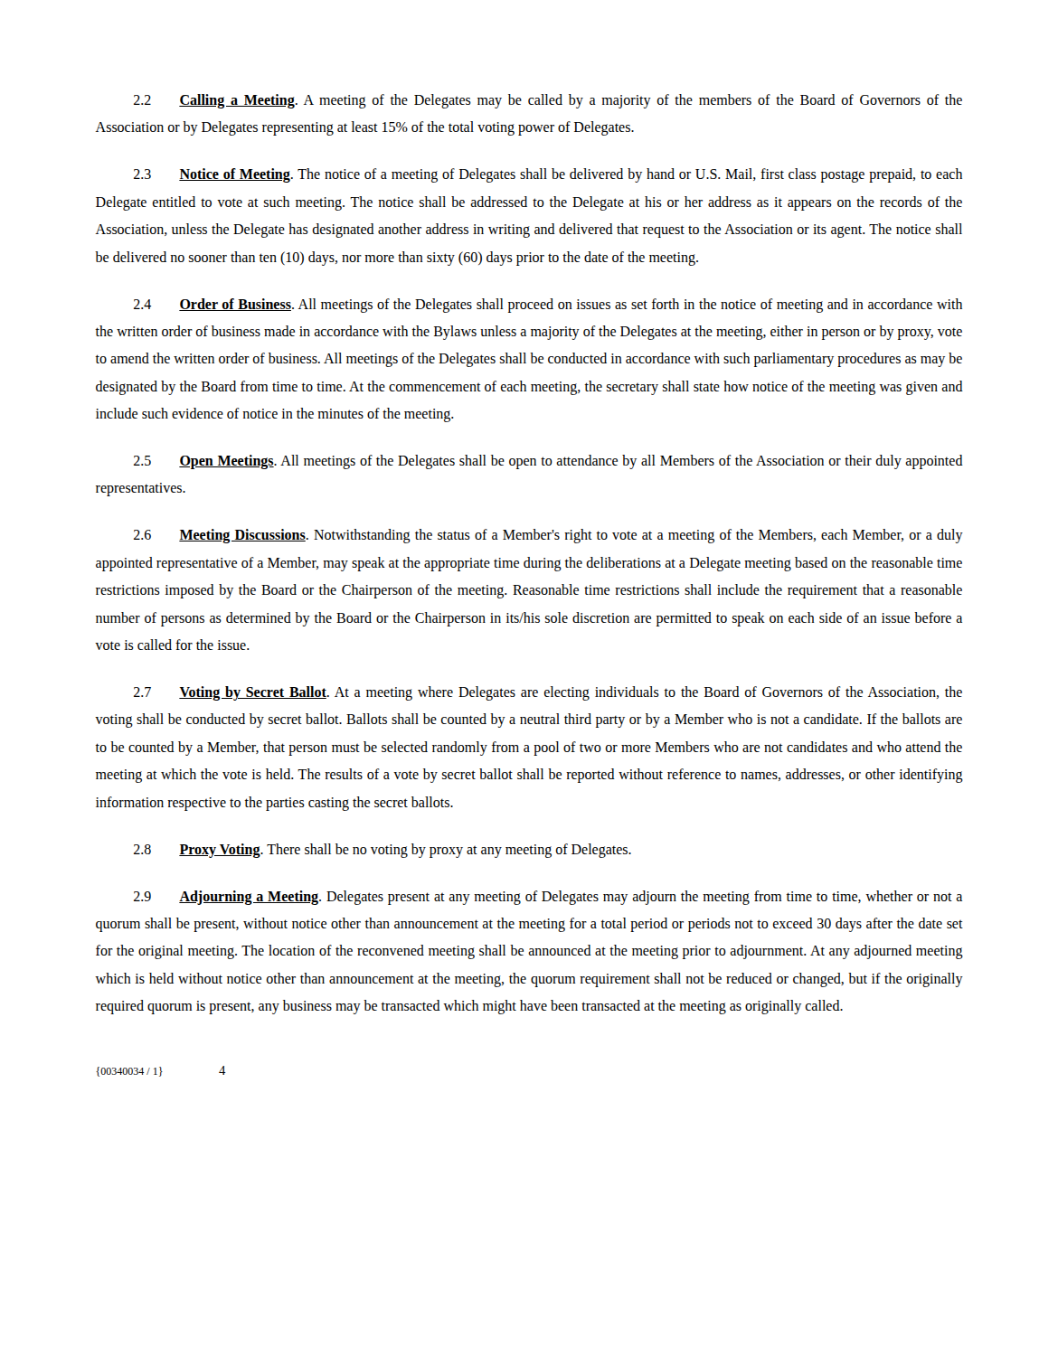2.2 Calling a Meeting. A meeting of the Delegates may be called by a majority of the members of the Board of Governors of the Association or by Delegates representing at least 15% of the total voting power of Delegates.
2.3 Notice of Meeting. The notice of a meeting of Delegates shall be delivered by hand or U.S. Mail, first class postage prepaid, to each Delegate entitled to vote at such meeting. The notice shall be addressed to the Delegate at his or her address as it appears on the records of the Association, unless the Delegate has designated another address in writing and delivered that request to the Association or its agent. The notice shall be delivered no sooner than ten (10) days, nor more than sixty (60) days prior to the date of the meeting.
2.4 Order of Business. All meetings of the Delegates shall proceed on issues as set forth in the notice of meeting and in accordance with the written order of business made in accordance with the Bylaws unless a majority of the Delegates at the meeting, either in person or by proxy, vote to amend the written order of business. All meetings of the Delegates shall be conducted in accordance with such parliamentary procedures as may be designated by the Board from time to time. At the commencement of each meeting, the secretary shall state how notice of the meeting was given and include such evidence of notice in the minutes of the meeting.
2.5 Open Meetings. All meetings of the Delegates shall be open to attendance by all Members of the Association or their duly appointed representatives.
2.6 Meeting Discussions. Notwithstanding the status of a Member's right to vote at a meeting of the Members, each Member, or a duly appointed representative of a Member, may speak at the appropriate time during the deliberations at a Delegate meeting based on the reasonable time restrictions imposed by the Board or the Chairperson of the meeting. Reasonable time restrictions shall include the requirement that a reasonable number of persons as determined by the Board or the Chairperson in its/his sole discretion are permitted to speak on each side of an issue before a vote is called for the issue.
2.7 Voting by Secret Ballot. At a meeting where Delegates are electing individuals to the Board of Governors of the Association, the voting shall be conducted by secret ballot. Ballots shall be counted by a neutral third party or by a Member who is not a candidate. If the ballots are to be counted by a Member, that person must be selected randomly from a pool of two or more Members who are not candidates and who attend the meeting at which the vote is held. The results of a vote by secret ballot shall be reported without reference to names, addresses, or other identifying information respective to the parties casting the secret ballots.
2.8 Proxy Voting. There shall be no voting by proxy at any meeting of Delegates.
2.9 Adjourning a Meeting. Delegates present at any meeting of Delegates may adjourn the meeting from time to time, whether or not a quorum shall be present, without notice other than announcement at the meeting for a total period or periods not to exceed 30 days after the date set for the original meeting. The location of the reconvened meeting shall be announced at the meeting prior to adjournment. At any adjourned meeting which is held without notice other than announcement at the meeting, the quorum requirement shall not be reduced or changed, but if the originally required quorum is present, any business may be transacted which might have been transacted at the meeting as originally called.
{00340034 / 1} 4